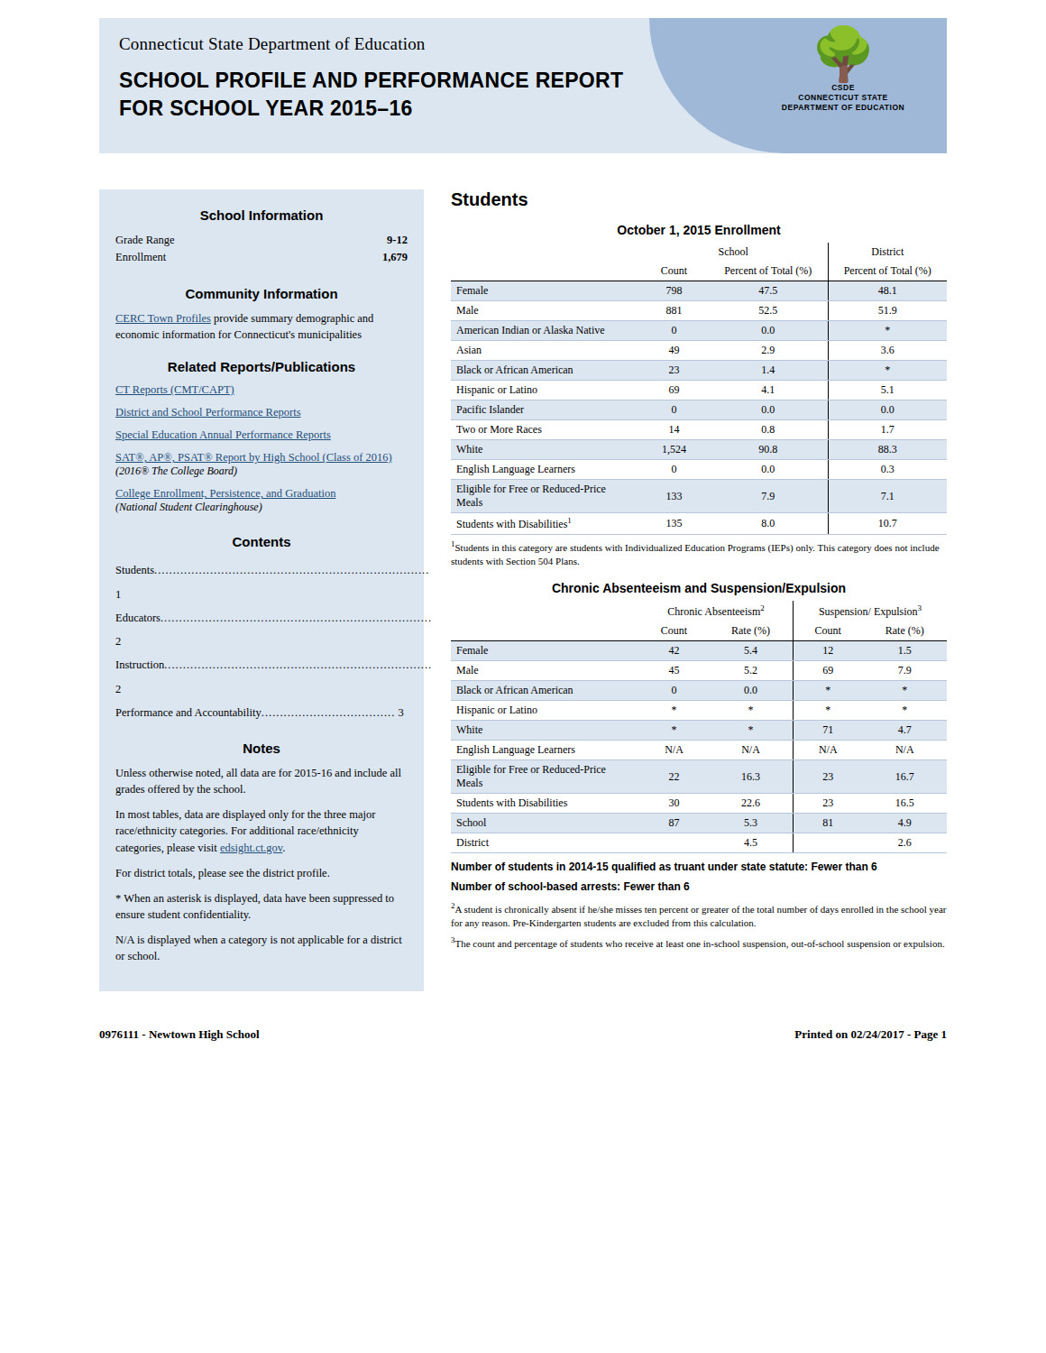🌳
CSDE
CONNECTICUT STATE
DEPARTMENT OF EDUCATION
Connecticut State Department of Education
SCHOOL PROFILE AND PERFORMANCE REPORT
FOR SCHOOL YEAR 2015–16
School Information
Grade Range 9-12
Enrollment 1,679
Community Information
CERC Town Profiles provide summary demographic and economic information for Connecticut's municipalities
Related Reports/Publications
CT Reports (CMT/CAPT)
District and School Performance Reports
Special Education Annual Performance Reports
SAT®, AP®, PSAT® Report by High School (Class of 2016)
(2016® The College Board)
College Enrollment, Persistence, and Graduation
(National Student Clearinghouse)
Contents
Students.......................................................................... 1
Educators......................................................................... 2
Instruction........................................................................ 2
Performance and Accountability.................................... 3
Notes
Unless otherwise noted, all data are for 2015-16 and include all grades offered by the school.
In most tables, data are displayed only for the three major race/ethnicity categories. For additional race/ethnicity categories, please visit edsight.ct.gov.
For district totals, please see the district profile.
* When an asterisk is displayed, data have been suppressed to ensure student confidentiality.
N/A is displayed when a category is not applicable for a district or school.
Students
October 1, 2015 Enrollment
| | School | District |
| --- | --- | --- |
| | Count | Percent of Total (%) | Percent of Total (%) |
| Female | 798 | 47.5 | 48.1 |
| Male | 881 | 52.5 | 51.9 |
| American Indian or Alaska Native | 0 | 0.0 | * |
| Asian | 49 | 2.9 | 3.6 |
| Black or African American | 23 | 1.4 | * |
| Hispanic or Latino | 69 | 4.1 | 5.1 |
| Pacific Islander | 0 | 0.0 | 0.0 |
| Two or More Races | 14 | 0.8 | 1.7 |
| White | 1,524 | 90.8 | 88.3 |
| English Language Learners | 0 | 0.0 | 0.3 |
| Eligible for Free or Reduced-Price Meals | 133 | 7.9 | 7.1 |
| Students with Disabilities 1 | 135 | 8.0 | 10.7 |
1Students in this category are students with Individualized Education Programs (IEPs) only. This category does not include students with Section 504 Plans.
Chronic Absenteeism and Suspension/Expulsion
| | Chronic Absenteeism 2 | Suspension/ Expulsion 3 |
| --- | --- | --- |
| | Count | Rate (%) | Count | Rate (%) |
| Female | 42 | 5.4 | 12 | 1.5 |
| Male | 45 | 5.2 | 69 | 7.9 |
| Black or African American | 0 | 0.0 | * | * |
| Hispanic or Latino | * | * | * | * |
| White | * | * | 71 | 4.7 |
| English Language Learners | N/A | N/A | N/A | N/A |
| Eligible for Free or Reduced-Price Meals | 22 | 16.3 | 23 | 16.7 |
| Students with Disabilities | 30 | 22.6 | 23 | 16.5 |
| School | 87 | 5.3 | 81 | 4.9 |
| District | | 4.5 | | 2.6 |
Number of students in 2014-15 qualified as truant under state statute: Fewer than 6
Number of school-based arrests: Fewer than 6
2A student is chronically absent if he/she misses ten percent or greater of the total number of days enrolled in the school year for any reason. Pre-Kindergarten students are excluded from this calculation.
3The count and percentage of students who receive at least one in-school suspension, out-of-school suspension or expulsion.
0976111 - Newtown High School
Printed on 02/24/2017 - Page 1